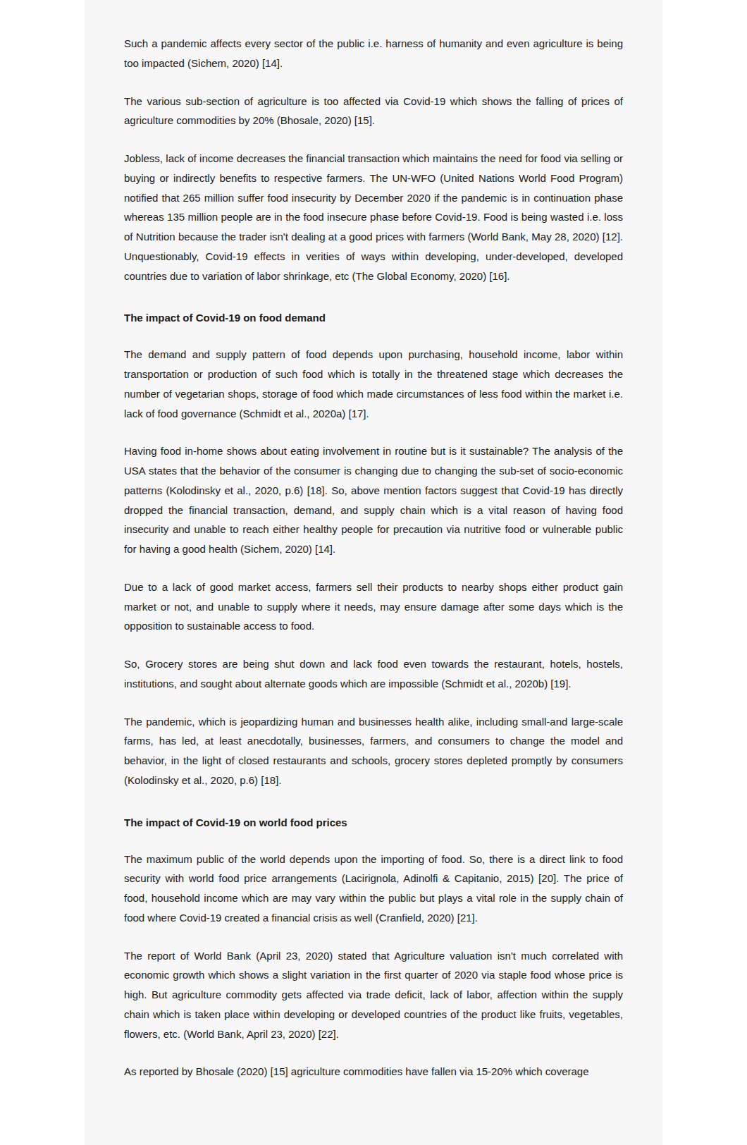Such a pandemic affects every sector of the public i.e. harness of humanity and even agriculture is being too impacted (Sichem, 2020) [14].
The various sub-section of agriculture is too affected via Covid-19 which shows the falling of prices of agriculture commodities by 20% (Bhosale, 2020) [15].
Jobless, lack of income decreases the financial transaction which maintains the need for food via selling or buying or indirectly benefits to respective farmers. The UN-WFO (United Nations World Food Program) notified that 265 million suffer food insecurity by December 2020 if the pandemic is in continuation phase whereas 135 million people are in the food insecure phase before Covid-19. Food is being wasted i.e. loss of Nutrition because the trader isn't dealing at a good prices with farmers (World Bank, May 28, 2020) [12]. Unquestionably, Covid-19 effects in verities of ways within developing, under-developed, developed countries due to variation of labor shrinkage, etc (The Global Economy, 2020) [16].
The impact of Covid-19 on food demand
The demand and supply pattern of food depends upon purchasing, household income, labor within transportation or production of such food which is totally in the threatened stage which decreases the number of vegetarian shops, storage of food which made circumstances of less food within the market i.e. lack of food governance (Schmidt et al., 2020a) [17].
Having food in-home shows about eating involvement in routine but is it sustainable? The analysis of the USA states that the behavior of the consumer is changing due to changing the sub-set of socio-economic patterns (Kolodinsky et al., 2020, p.6) [18]. So, above mention factors suggest that Covid-19 has directly dropped the financial transaction, demand, and supply chain which is a vital reason of having food insecurity and unable to reach either healthy people for precaution via nutritive food or vulnerable public for having a good health (Sichem, 2020) [14].
Due to a lack of good market access, farmers sell their products to nearby shops either product gain market or not, and unable to supply where it needs, may ensure damage after some days which is the opposition to sustainable access to food.
So, Grocery stores are being shut down and lack food even towards the restaurant, hotels, hostels, institutions, and sought about alternate goods which are impossible (Schmidt et al., 2020b) [19].
The pandemic, which is jeopardizing human and businesses health alike, including small-and large-scale farms, has led, at least anecdotally, businesses, farmers, and consumers to change the model and behavior, in the light of closed restaurants and schools, grocery stores depleted promptly by consumers (Kolodinsky et al., 2020, p.6) [18].
The impact of Covid-19 on world food prices
The maximum public of the world depends upon the importing of food. So, there is a direct link to food security with world food price arrangements (Lacirignola, Adinolfi & Capitanio, 2015) [20]. The price of food, household income which are may vary within the public but plays a vital role in the supply chain of food where Covid-19 created a financial crisis as well (Cranfield, 2020) [21].
The report of World Bank (April 23, 2020) stated that Agriculture valuation isn't much correlated with economic growth which shows a slight variation in the first quarter of 2020 via staple food whose price is high. But agriculture commodity gets affected via trade deficit, lack of labor, affection within the supply chain which is taken place within developing or developed countries of the product like fruits, vegetables, flowers, etc. (World Bank, April 23, 2020) [22].
As reported by Bhosale (2020) [15] agriculture commodities have fallen via 15-20% which coverage